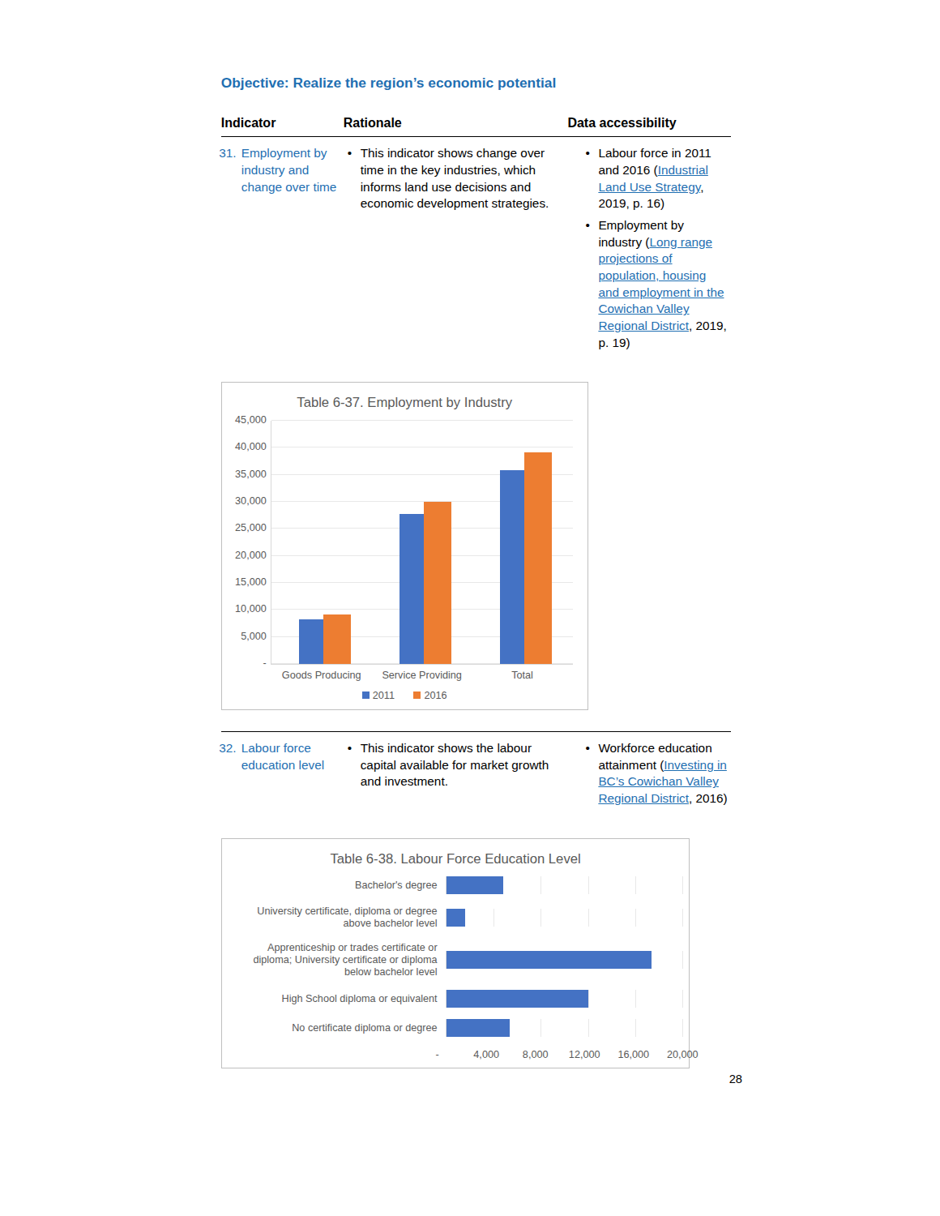Objective: Realize the region’s economic potential
| Indicator | Rationale | Data accessibility |
| --- | --- | --- |
| Employment by industry and change over time | This indicator shows change over time in the key industries, which informs land use decisions and economic development strategies. | Labour force in 2011 and 2016 ( Industrial Land Use Strategy , 2019, p. 16) Employment by industry ( Long range projections of population, housing and employment in the Cowichan Valley Regional District , 2019, p. 19) |
Table 6-37. Employment by Industry
45,000
40,000
35,000
30,000
25,000
20,000
15,000
10,000
5,000
-
Goods Producing
Service Providing
Total
2011 2016
| Labour force education level | This indicator shows the labour capital available for market growth and investment. | Workforce education attainment ( Investing in BC’s Cowichan Valley Regional District , 2016) |
Table 6-38. Labour Force Education Level
Bachelor's degree
University certificate, diploma or degree above bachelor level
Apprenticeship or trades certificate or diploma; University certificate or diploma below bachelor level
High School diploma or equivalent
No certificate diploma or degree
- 4,000 8,000 12,000 16,000 20,000
28